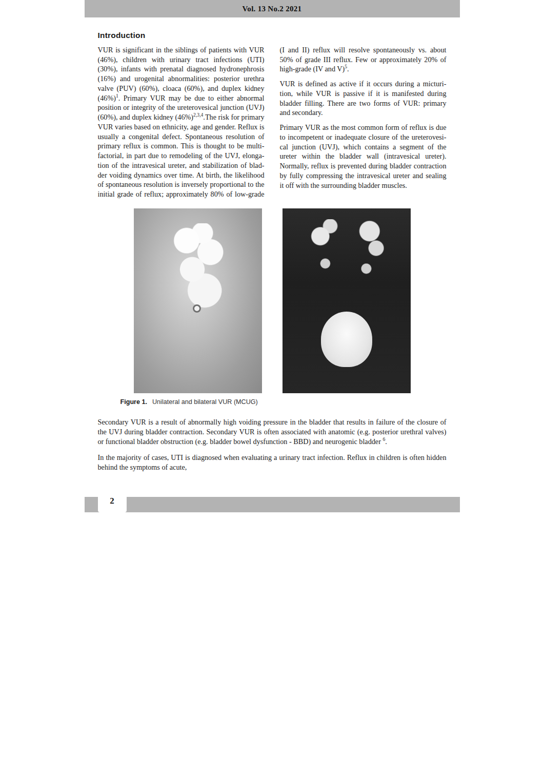Vol. 13 No.2 2021
Introduction
VUR is significant in the siblings of patients with VUR (46%), children with urinary tract infections (UTI) (30%), infants with prenatal diagnosed hydronephrosis (16%) and urogenital abnormalities: posterior urethra valve (PUV) (60%), cloaca (60%), and duplex kidney (46%)1. Primary VUR may be due to either abnormal position or integrity of the ureterovesical junction (UVJ) (60%), and duplex kidney (46%)2,3,4.The risk for primary VUR varies based on ethnicity, age and gender. Reflux is usually a congenital defect. Spontaneous resolution of primary reflux is common. This is thought to be multi-factorial, in part due to remodeling of the UVJ, elongation of the intravesical ureter, and stabilization of bladder voiding dynamics over time. At birth, the likelihood of spontaneous resolution is inversely proportional to the initial grade of reflux; approximately 80% of low-grade (I and II) reflux will resolve spontaneously vs. about 50% of grade III reflux. Few or approximately 20% of high-grade (IV and V)5.
VUR is defined as active if it occurs during a micturition, while VUR is passive if it is manifested during bladder filling. There are two forms of VUR: primary and secondary.
Primary VUR as the most common form of reflux is due to incompetent or inadequate closure of the ureterovesical junction (UVJ), which contains a segment of the ureter within the bladder wall (intravesical ureter). Normally, reflux is prevented during bladder contraction by fully compressing the intravesical ureter and sealing it off with the surrounding bladder muscles.
Figure 1. Unilateral and bilateral VUR (MCUG)
Secondary VUR is a result of abnormally high voiding pressure in the bladder that results in failure of the closure of the UVJ during bladder contraction. Secondary VUR is often associated with anatomic (e.g. posterior urethral valves) or functional bladder obstruction (e.g. bladder bowel dysfunction - BBD) and neurogenic bladder 6.
In the majority of cases, UTI is diagnosed when evaluating a urinary tract infection. Reflux in children is often hidden behind the symptoms of acute,
2